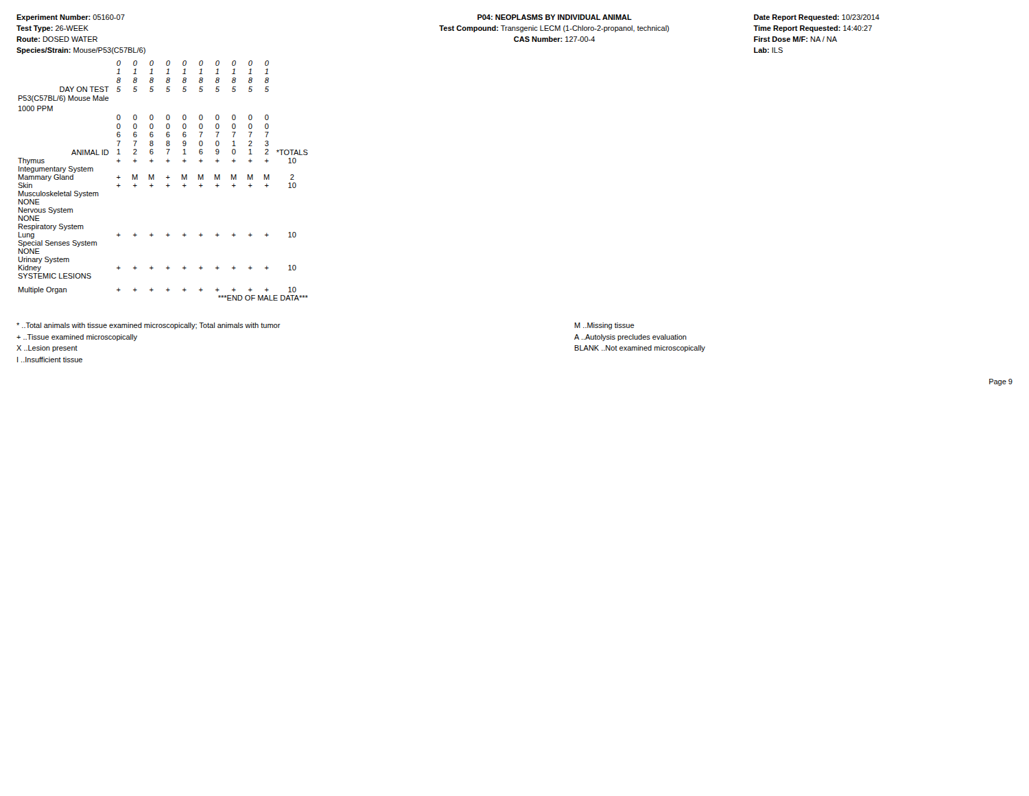| Experiment Number: 05160-07 Test Type: 26-WEEK Route: DOSED WATER Species/Strain: Mouse/P53(C57BL/6) | P04: NEOPLASMS BY INDIVIDUAL ANIMAL Test Compound: Transgenic LECM (1-Chloro-2-propanol, technical) CAS Number: 127-00-4 | Date Report Requested: 10/23/2014 Time Report Requested: 14:40:27 First Dose M/F: NA / NA Lab: ILS |
| DAY ON TEST | 0 1 8 5 | 0 1 8 5 | 0 1 8 5 | 0 1 8 5 | 0 1 8 5 | 0 1 8 5 | 0 1 8 5 | 0 1 8 5 | 0 1 8 5 | 0 1 8 5 | |
| P53(C57BL/6) Mouse Male 1000 PPM | | |
| ANIMAL ID | 0 0 6 7 1 | 0 0 6 7 2 | 0 0 6 8 6 | 0 0 6 8 7 | 0 0 6 9 1 | 0 0 7 0 6 | 0 0 7 0 9 | 0 0 7 1 0 | 0 0 7 2 1 | 0 0 7 3 2 | *TOTALS |
| Thymus | + | + | + | + | + | + | + | + | + | + | 10 |
| Integumentary System | |
| Mammary Gland | + | M | M | + | M | M | M | M | M | M | 2 |
| Skin | + | + | + | + | + | + | + | + | + | + | 10 |
| Musculoskeletal System | |
| NONE | |
| Nervous System | |
| NONE | |
| Respiratory System | |
| Lung | + | + | + | + | + | + | + | + | + | + | 10 |
| Special Senses System | |
| NONE | |
| Urinary System | |
| Kidney | + | + | + | + | + | + | + | + | + | + | 10 |
| SYSTEMIC LESIONS | |
| Multiple Organ | + | + | + | + | + | + | + | + | + | + | 10 |
| ***END OF MALE DATA*** |
| * ..Total animals with tissue examined microscopically; Total animals with tumor + ..Tissue examined microscopically X ..Lesion present I ..Insufficient tissue | M ..Missing tissue A ..Autolysis precludes evaluation BLANK ..Not examined microscopically |
Page 9